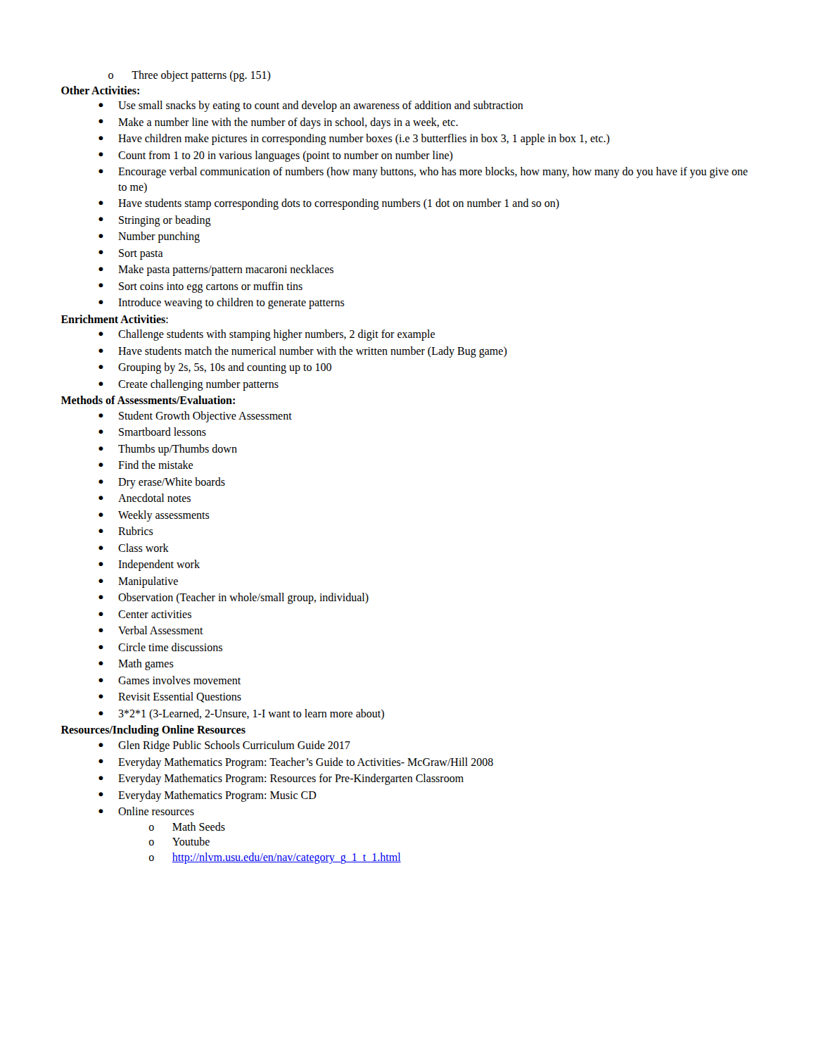Three object patterns (pg. 151)
Other Activities:
Use small snacks by eating to count and develop an awareness of addition and subtraction
Make a number line with the number of days in school, days in a week, etc.
Have children make pictures in corresponding number boxes (i.e 3 butterflies in box 3, 1 apple in box 1, etc.)
Count from 1 to 20 in various languages (point to number on number line)
Encourage verbal communication of numbers (how many buttons, who has more blocks, how many, how many do you have if you give one to me)
Have students stamp corresponding dots to corresponding numbers (1 dot on number 1 and so on)
Stringing or beading
Number punching
Sort pasta
Make pasta patterns/pattern macaroni necklaces
Sort coins into egg cartons or muffin tins
Introduce weaving to children to generate patterns
Enrichment Activities:
Challenge students with stamping higher numbers, 2 digit for example
Have students match the numerical number with the written number (Lady Bug game)
Grouping by 2s, 5s, 10s and counting up to 100
Create challenging number patterns
Methods of Assessments/Evaluation:
Student Growth Objective Assessment
Smartboard lessons
Thumbs up/Thumbs down
Find the mistake
Dry erase/White boards
Anecdotal notes
Weekly assessments
Rubrics
Class work
Independent work
Manipulative
Observation (Teacher in whole/small group, individual)
Center activities
Verbal Assessment
Circle time discussions
Math games
Games involves movement
Revisit Essential Questions
3*2*1 (3-Learned, 2-Unsure, 1-I want to learn more about)
Resources/Including Online Resources
Glen Ridge Public Schools Curriculum Guide 2017
Everyday Mathematics Program: Teacher’s Guide to Activities- McGraw/Hill 2008
Everyday Mathematics Program: Resources for Pre-Kindergarten Classroom
Everyday Mathematics Program: Music CD
Online resources
Math Seeds
Youtube
http://nlvm.usu.edu/en/nav/category_g_1_t_1.html